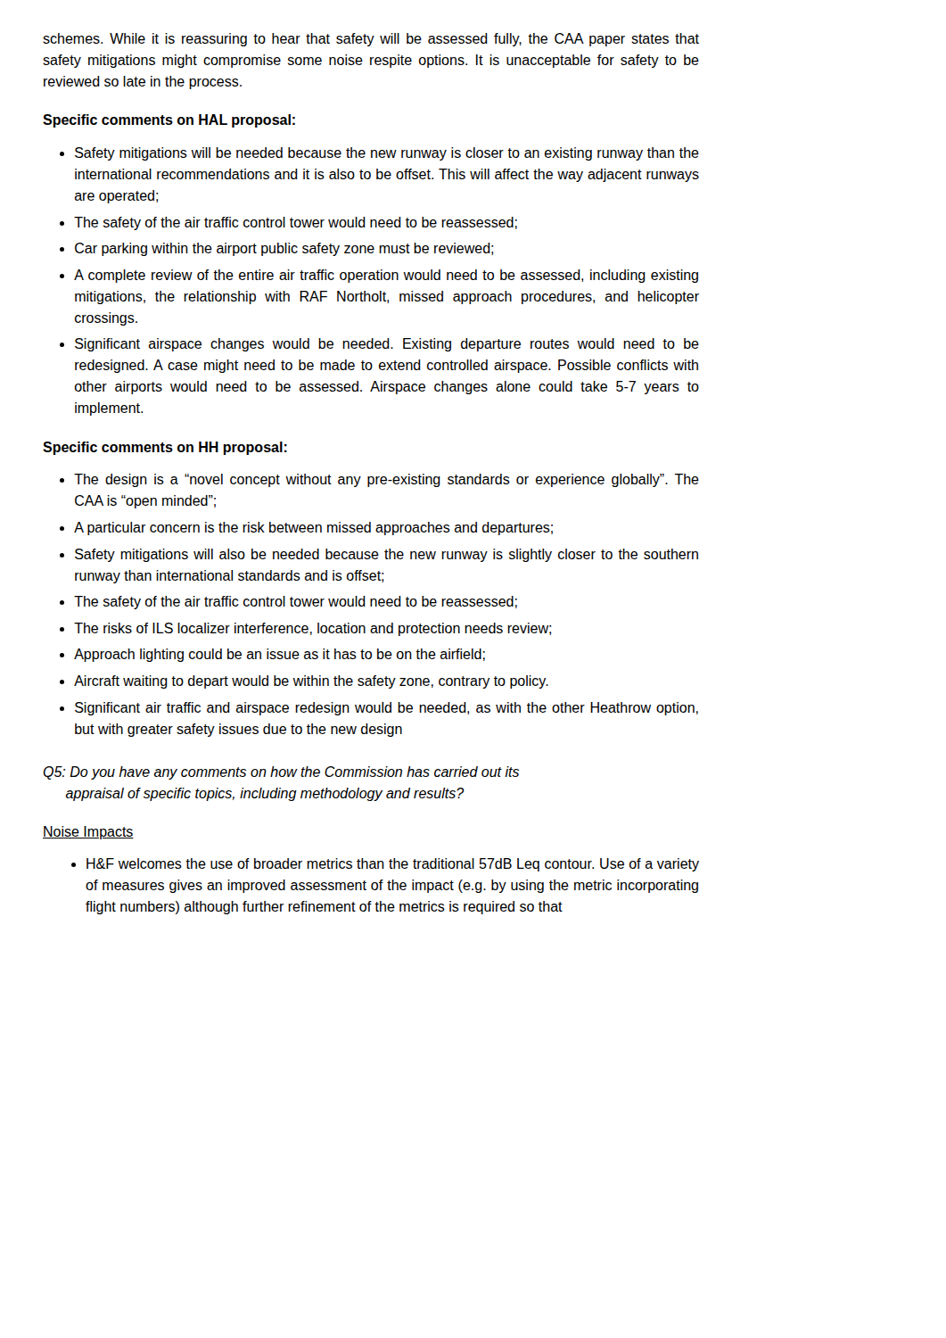schemes. While it is reassuring to hear that safety will be assessed fully, the CAA paper states that safety mitigations might compromise some noise respite options. It is unacceptable for safety to be reviewed so late in the process.
Specific comments on HAL proposal:
Safety mitigations will be needed because the new runway is closer to an existing runway than the international recommendations and it is also to be offset. This will affect the way adjacent runways are operated;
The safety of the air traffic control tower would need to be reassessed;
Car parking within the airport public safety zone must be reviewed;
A complete review of the entire air traffic operation would need to be assessed, including existing mitigations, the relationship with RAF Northolt, missed approach procedures, and helicopter crossings.
Significant airspace changes would be needed. Existing departure routes would need to be redesigned. A case might need to be made to extend controlled airspace. Possible conflicts with other airports would need to be assessed. Airspace changes alone could take 5-7 years to implement.
Specific comments on HH proposal:
The design is a “novel concept without any pre-existing standards or experience globally”. The CAA is “open minded”;
A particular concern is the risk between missed approaches and departures;
Safety mitigations will also be needed because the new runway is slightly closer to the southern runway than international standards and is offset;
The safety of the air traffic control tower would need to be reassessed;
The risks of ILS localizer interference, location and protection needs review;
Approach lighting could be an issue as it has to be on the airfield;
Aircraft waiting to depart would be within the safety zone, contrary to policy.
Significant air traffic and airspace redesign would be needed, as with the other Heathrow option, but with greater safety issues due to the new design
Q5: Do you have any comments on how the Commission has carried out its appraisal of specific topics, including methodology and results?
Noise Impacts
H&F welcomes the use of broader metrics than the traditional 57dB Leq contour. Use of a variety of measures gives an improved assessment of the impact (e.g. by using the metric incorporating flight numbers) although further refinement of the metrics is required so that